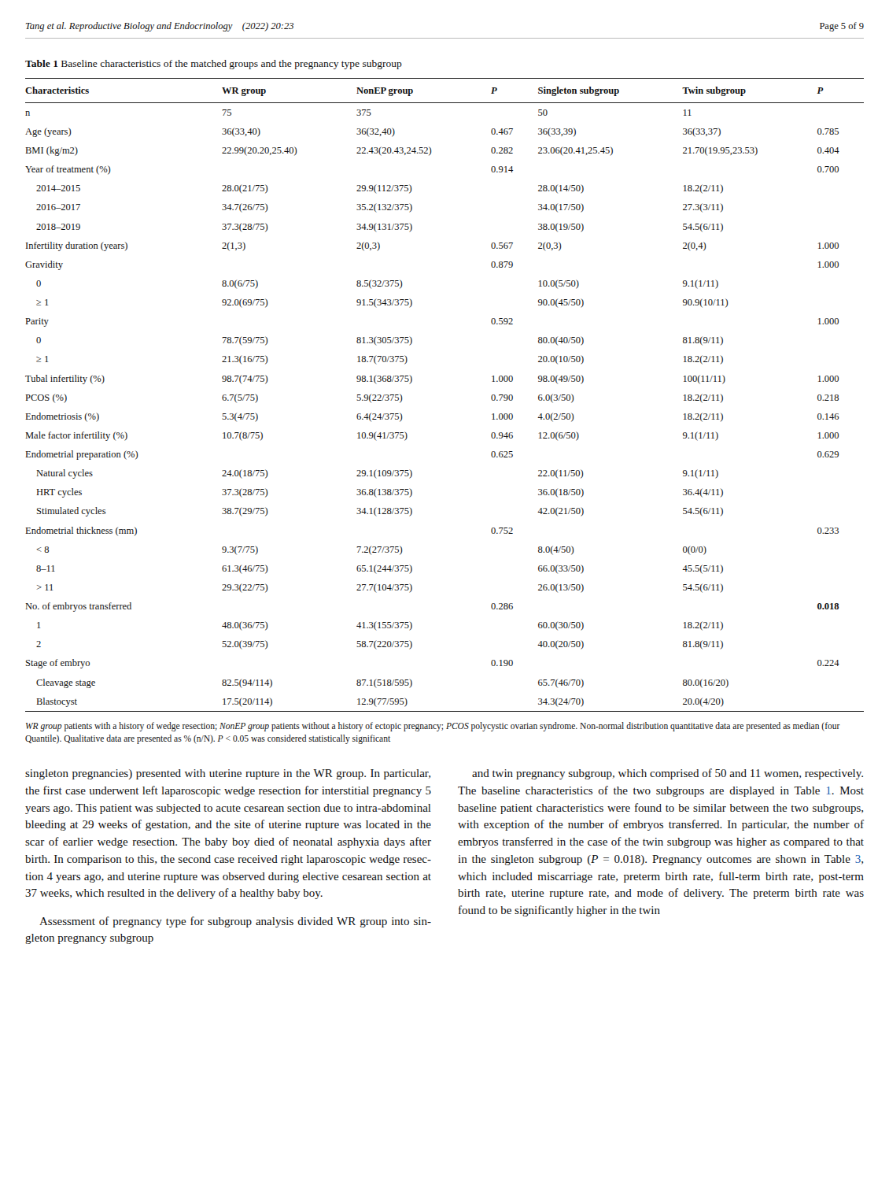Tang et al. Reproductive Biology and Endocrinology (2022) 20:23
Page 5 of 9
Table 1 Baseline characteristics of the matched groups and the pregnancy type subgroup
| Characteristics | WR group | NonEP group | P | Singleton subgroup | Twin subgroup | P |
| --- | --- | --- | --- | --- | --- | --- |
| n | 75 | 375 | | 50 | 11 | |
| Age (years) | 36(33,40) | 36(32,40) | 0.467 | 36(33,39) | 36(33,37) | 0.785 |
| BMI (kg/m2) | 22.99(20.20,25.40) | 22.43(20.43,24.52) | 0.282 | 23.06(20.41,25.45) | 21.70(19.95,23.53) | 0.404 |
| Year of treatment (%) | | | 0.914 | | | 0.700 |
| 2014–2015 | 28.0(21/75) | 29.9(112/375) | | 28.0(14/50) | 18.2(2/11) | |
| 2016–2017 | 34.7(26/75) | 35.2(132/375) | | 34.0(17/50) | 27.3(3/11) | |
| 2018–2019 | 37.3(28/75) | 34.9(131/375) | | 38.0(19/50) | 54.5(6/11) | |
| Infertility duration (years) | 2(1,3) | 2(0,3) | 0.567 | 2(0,3) | 2(0,4) | 1.000 |
| Gravidity | | | 0.879 | | | 1.000 |
| 0 | 8.0(6/75) | 8.5(32/375) | | 10.0(5/50) | 9.1(1/11) | |
| ≥ 1 | 92.0(69/75) | 91.5(343/375) | | 90.0(45/50) | 90.9(10/11) | |
| Parity | | | 0.592 | | | 1.000 |
| 0 | 78.7(59/75) | 81.3(305/375) | | 80.0(40/50) | 81.8(9/11) | |
| ≥ 1 | 21.3(16/75) | 18.7(70/375) | | 20.0(10/50) | 18.2(2/11) | |
| Tubal infertility (%) | 98.7(74/75) | 98.1(368/375) | 1.000 | 98.0(49/50) | 100(11/11) | 1.000 |
| PCOS (%) | 6.7(5/75) | 5.9(22/375) | 0.790 | 6.0(3/50) | 18.2(2/11) | 0.218 |
| Endometriosis (%) | 5.3(4/75) | 6.4(24/375) | 1.000 | 4.0(2/50) | 18.2(2/11) | 0.146 |
| Male factor infertility (%) | 10.7(8/75) | 10.9(41/375) | 0.946 | 12.0(6/50) | 9.1(1/11) | 1.000 |
| Endometrial preparation (%) | | | 0.625 | | | 0.629 |
| Natural cycles | 24.0(18/75) | 29.1(109/375) | | 22.0(11/50) | 9.1(1/11) | |
| HRT cycles | 37.3(28/75) | 36.8(138/375) | | 36.0(18/50) | 36.4(4/11) | |
| Stimulated cycles | 38.7(29/75) | 34.1(128/375) | | 42.0(21/50) | 54.5(6/11) | |
| Endometrial thickness (mm) | | | 0.752 | | | 0.233 |
| < 8 | 9.3(7/75) | 7.2(27/375) | | 8.0(4/50) | 0(0/0) | |
| 8–11 | 61.3(46/75) | 65.1(244/375) | | 66.0(33/50) | 45.5(5/11) | |
| > 11 | 29.3(22/75) | 27.7(104/375) | | 26.0(13/50) | 54.5(6/11) | |
| No. of embryos transferred | | | 0.286 | | | 0.018 |
| 1 | 48.0(36/75) | 41.3(155/375) | | 60.0(30/50) | 18.2(2/11) | |
| 2 | 52.0(39/75) | 58.7(220/375) | | 40.0(20/50) | 81.8(9/11) | |
| Stage of embryo | | | 0.190 | | | 0.224 |
| Cleavage stage | 82.5(94/114) | 87.1(518/595) | | 65.7(46/70) | 80.0(16/20) | |
| Blastocyst | 17.5(20/114) | 12.9(77/595) | | 34.3(24/70) | 20.0(4/20) | |
WR group patients with a history of wedge resection; NonEP group patients without a history of ectopic pregnancy; PCOS polycystic ovarian syndrome. Non-normal distribution quantitative data are presented as median (four Quantile). Qualitative data are presented as % (n/N). P < 0.05 was considered statistically significant
singleton pregnancies) presented with uterine rupture in the WR group. In particular, the first case underwent left laparoscopic wedge resection for interstitial pregnancy 5 years ago. This patient was subjected to acute cesarean section due to intra-abdominal bleeding at 29 weeks of gestation, and the site of uterine rupture was located in the scar of earlier wedge resection. The baby boy died of neonatal asphyxia days after birth. In comparison to this, the second case received right laparoscopic wedge resection 4 years ago, and uterine rupture was observed during elective cesarean section at 37 weeks, which resulted in the delivery of a healthy baby boy.
Assessment of pregnancy type for subgroup analysis divided WR group into singleton pregnancy subgroup
and twin pregnancy subgroup, which comprised of 50 and 11 women, respectively. The baseline characteristics of the two subgroups are displayed in Table 1. Most baseline patient characteristics were found to be similar between the two subgroups, with exception of the number of embryos transferred. In particular, the number of embryos transferred in the case of the twin subgroup was higher as compared to that in the singleton subgroup (P = 0.018). Pregnancy outcomes are shown in Table 3, which included miscarriage rate, preterm birth rate, full-term birth rate, post-term birth rate, uterine rupture rate, and mode of delivery. The preterm birth rate was found to be significantly higher in the twin